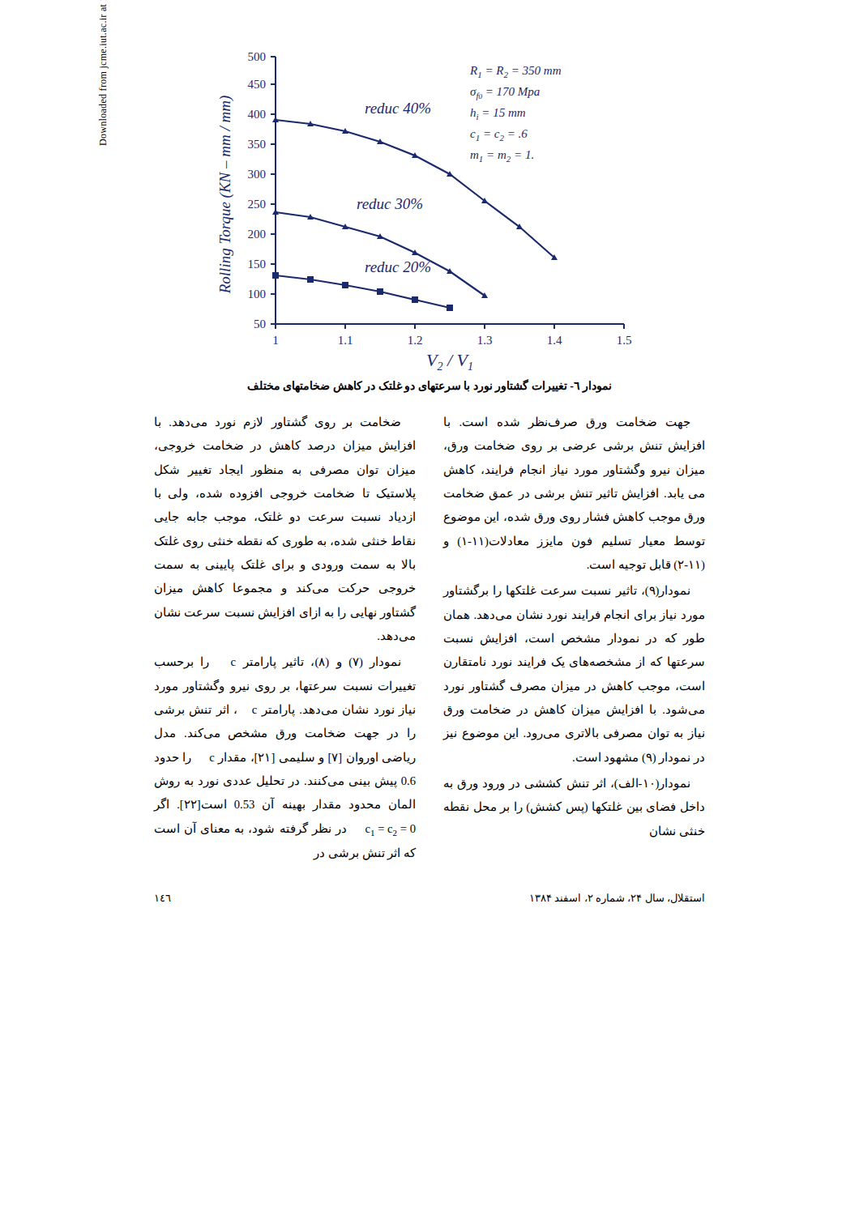Downloaded from jcme.iut.ac.ir at 1:43 IRDT on Monday July 4th 2022
50 100 150 200 250 300 350 400 450 500 1 1.1 1.2 1.3 1.4 1.5 Rolling Torque (KN – mm / mm) V2 / V1 R1 = R2 = 350 mm σf0 = 170 Mpa hi = 15 mm c1 = c2 = .6 m1 = m2 = 1. reduc 40% reduc 30% reduc 20%
نمودار ٦- تغییرات گشتاور نورد با سرعتهای دو غلتک در کاهش ضخامتهای مختلف
جهت ضخامت ورق صرف‌نظر شده است. با افزایش تنش برشی عرضی بر روی ضخامت ورق، میزان نیرو وگشتاور مورد نیاز انجام فرایند، کاهش می یابد. افزایش تاثیر تنش برشی در عمق ضخامت ورق موجب کاهش فشار روی ورق شده، این موضوع توسط معیار تسلیم فون مایزز معادلات(۱۱-۱) و (۱۱-۲) قابل توجیه است.
نمودار(۹)، تاثیر نسبت سرعت غلتکها را برگشتاور مورد نیاز برای انجام فرایند نورد نشان می‌دهد. همان طور که در نمودار مشخص است، افزایش نسبت سرعتها که از مشخصه‌های یک فرایند نورد نامتقارن است، موجب کاهش در میزان مصرف گشتاور نورد می‌شود. با افزایش میزان کاهش در ضخامت ورق نیاز به توان مصرفی بالاتری می‌رود. این موضوع نیز در نمودار (۹) مشهود است.
نمودار(۱۰-الف)، اثر تنش کششی در ورود ورق به داخل فضای بین غلتکها (پس کشش) را بر محل نقطه خنثی نشان
ضخامت بر روی گشتاور لازم نورد می‌دهد. با افزایش میزان درصد کاهش در ضخامت خروجی، میزان توان مصرفی به منظور ایجاد تغییر شکل پلاستیک تا ضخامت خروجی افزوده شده، ولی با ازدیاد نسبت سرعت دو غلتک، موجب جابه جایی نقاط خنثی شده، به طوری که نقطه خنثی روی غلتک بالا به سمت ورودی و برای غلتک پایینی به سمت خروجی حرکت می‌کند و مجموعا کاهش میزان گشتاور نهایی را به ازای افزایش نسبت سرعت نشان می‌دهد.
نمودار (۷) و (۸)، تاثیر پارامتر c را برحسب تغییرات نسبت سرعتها، بر روی نیرو وگشتاور مورد نیاز نورد نشان می‌دهد. پارامتر c، اثر تنش برشی را در جهت ضخامت ورق مشخص می‌کند. مدل ریاضی اوروان [۷] و سلیمی [۲۱]، مقدار c را حدود 0.6 پیش بینی می‌کنند. در تحلیل عددی نورد به روش المان محدود مقدار بهینه آن 0.53 است[۲۲]. اگر c1 = c2 = 0 در نظر گرفته شود، به معنای آن است که اثر تنش برشی در
استقلال، سال ۲۴، شماره ۲، اسفند ۱۳۸۴
١٤٦